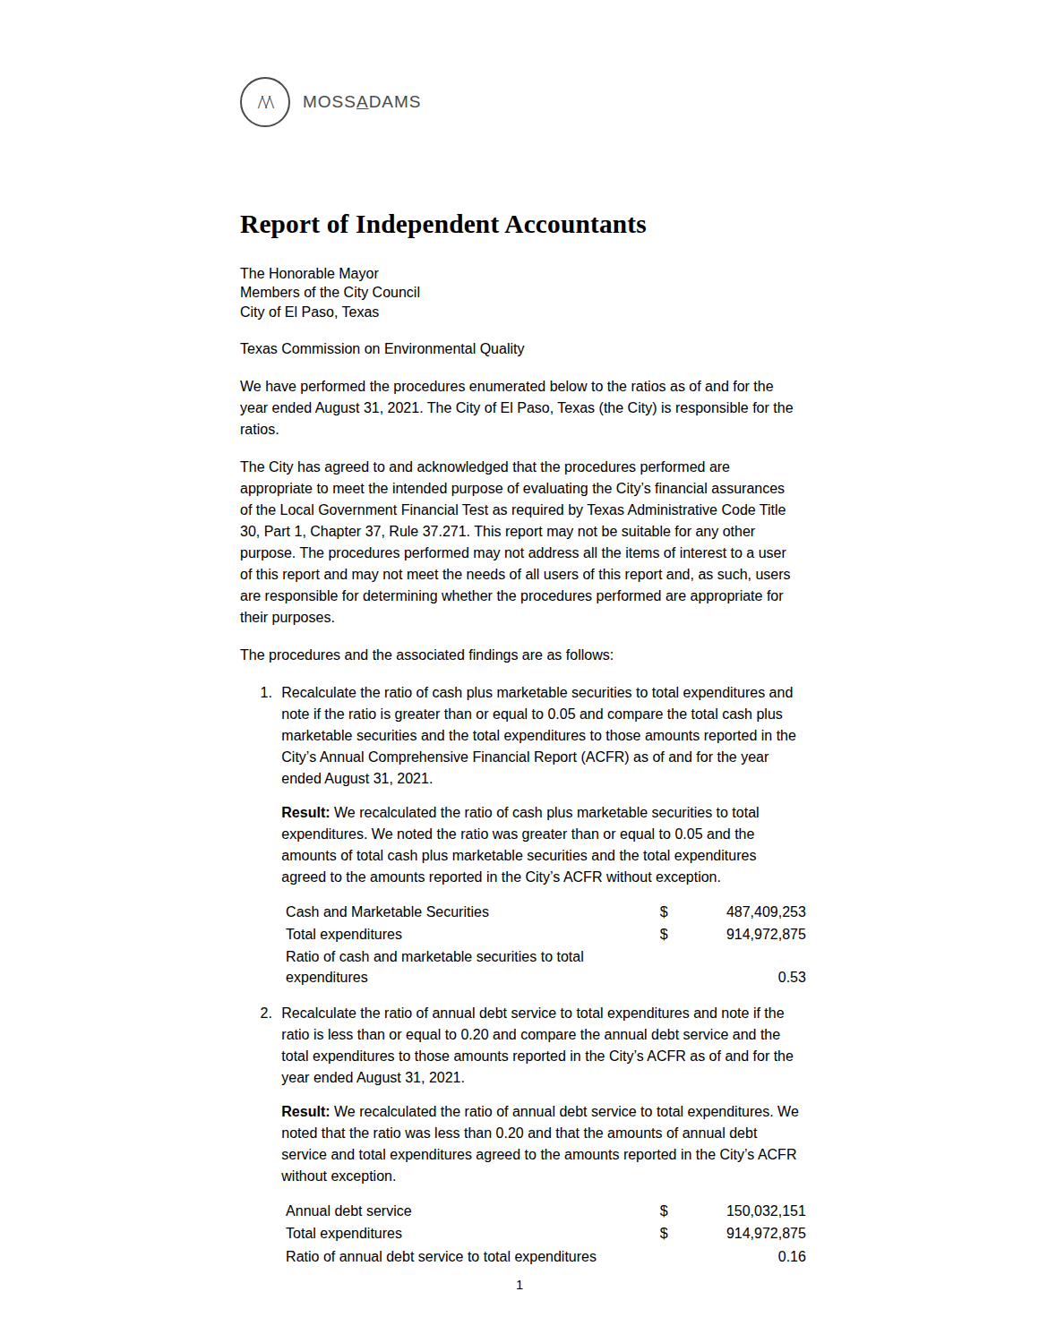/\/\
MOSSADAMS
Report of Independent Accountants
The Honorable Mayor
Members of the City Council
City of El Paso, Texas
Texas Commission on Environmental Quality
We have performed the procedures enumerated below to the ratios as of and for the year ended August 31, 2021. The City of El Paso, Texas (the City) is responsible for the ratios.
The City has agreed to and acknowledged that the procedures performed are appropriate to meet the intended purpose of evaluating the City’s financial assurances of the Local Government Financial Test as required by Texas Administrative Code Title 30, Part 1, Chapter 37, Rule 37.271. This report may not be suitable for any other purpose. The procedures performed may not address all the items of interest to a user of this report and may not meet the needs of all users of this report and, as such, users are responsible for determining whether the procedures performed are appropriate for their purposes.
The procedures and the associated findings are as follows:
Recalculate the ratio of cash plus marketable securities to total expenditures and note if the ratio is greater than or equal to 0.05 and compare the total cash plus marketable securities and the total expenditures to those amounts reported in the City’s Annual Comprehensive Financial Report (ACFR) as of and for the year ended August 31, 2021.
Result: We recalculated the ratio of cash plus marketable securities to total expenditures. We noted the ratio was greater than or equal to 0.05 and the amounts of total cash plus marketable securities and the total expenditures agreed to the amounts reported in the City’s ACFR without exception.
| Cash and Marketable Securities | $ | 487,409,253 |
| Total expenditures | $ | 914,972,875 |
| Ratio of cash and marketable securities to total expenditures | | 0.53 |
Recalculate the ratio of annual debt service to total expenditures and note if the ratio is less than or equal to 0.20 and compare the annual debt service and the total expenditures to those amounts reported in the City’s ACFR as of and for the year ended August 31, 2021.
Result: We recalculated the ratio of annual debt service to total expenditures. We noted that the ratio was less than 0.20 and that the amounts of annual debt service and total expenditures agreed to the amounts reported in the City’s ACFR without exception.
| Annual debt service | $ | 150,032,151 |
| Total expenditures | $ | 914,972,875 |
| Ratio of annual debt service to total expenditures | | 0.16 |
1